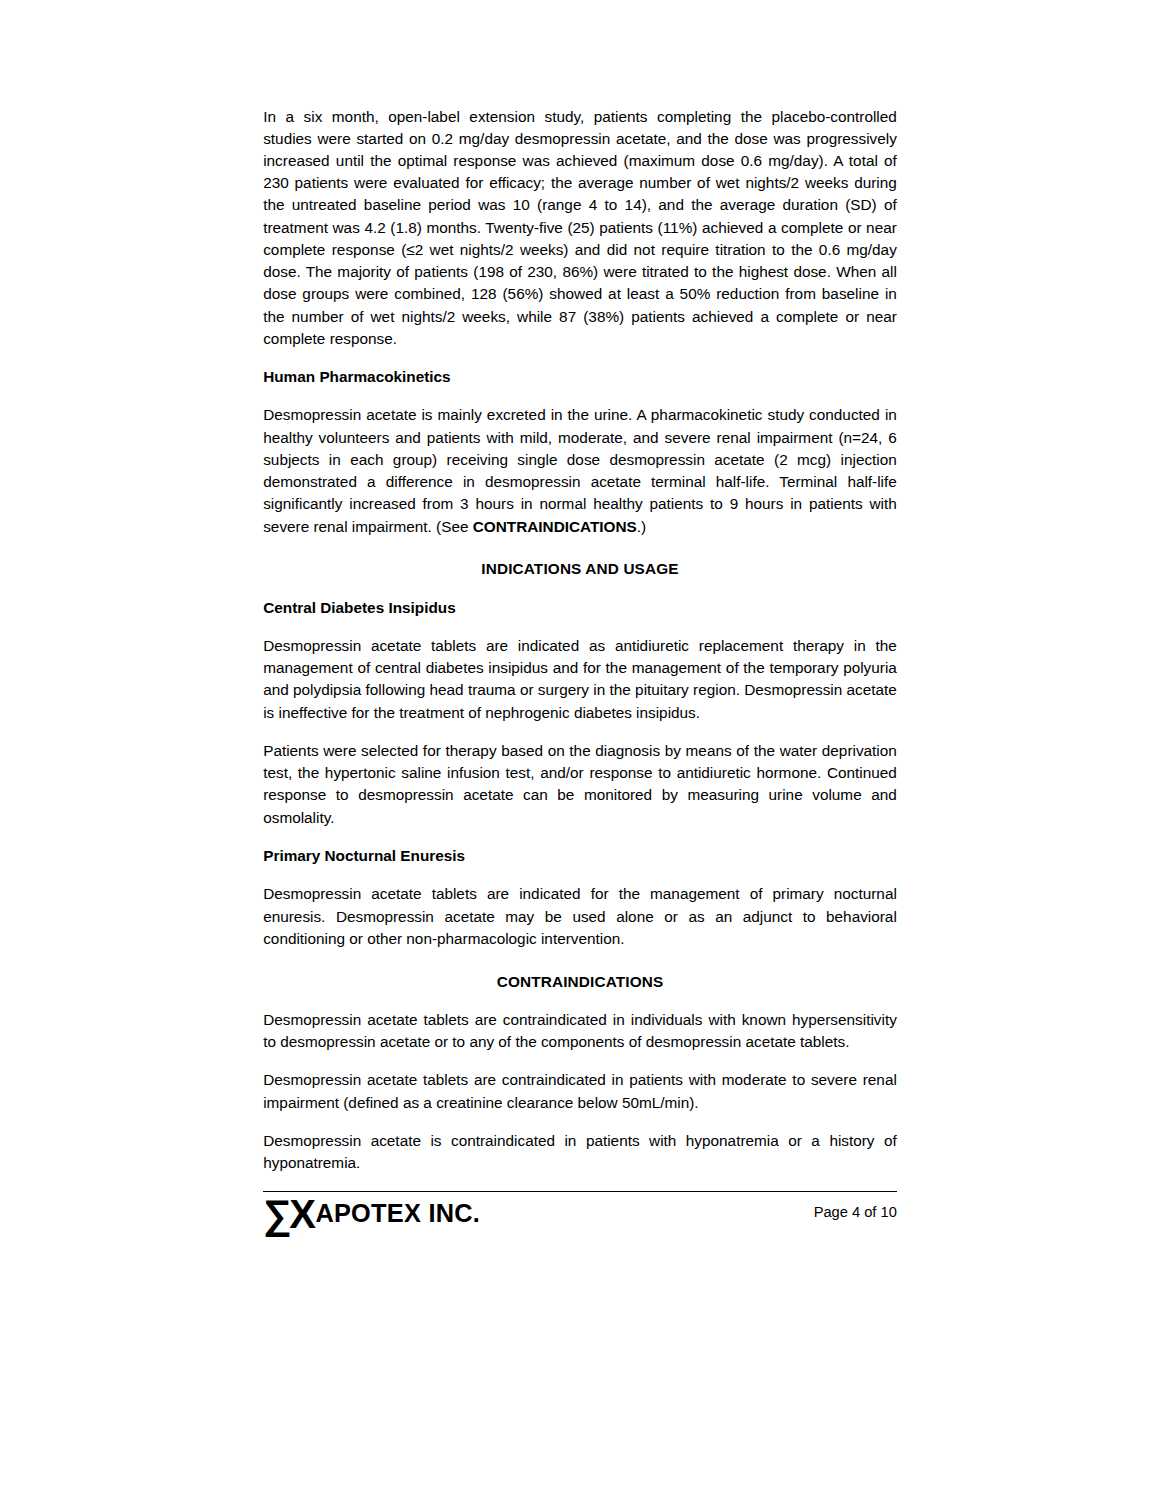In a six month, open-label extension study, patients completing the placebo-controlled studies were started on 0.2 mg/day desmopressin acetate, and the dose was progressively increased until the optimal response was achieved (maximum dose 0.6 mg/day). A total of 230 patients were evaluated for efficacy; the average number of wet nights/2 weeks during the untreated baseline period was 10 (range 4 to 14), and the average duration (SD) of treatment was 4.2 (1.8) months. Twenty-five (25) patients (11%) achieved a complete or near complete response (≤2 wet nights/2 weeks) and did not require titration to the 0.6 mg/day dose. The majority of patients (198 of 230, 86%) were titrated to the highest dose. When all dose groups were combined, 128 (56%) showed at least a 50% reduction from baseline in the number of wet nights/2 weeks, while 87 (38%) patients achieved a complete or near complete response.
Human Pharmacokinetics
Desmopressin acetate is mainly excreted in the urine. A pharmacokinetic study conducted in healthy volunteers and patients with mild, moderate, and severe renal impairment (n=24, 6 subjects in each group) receiving single dose desmopressin acetate (2 mcg) injection demonstrated a difference in desmopressin acetate terminal half-life. Terminal half-life significantly increased from 3 hours in normal healthy patients to 9 hours in patients with severe renal impairment. (See CONTRAINDICATIONS.)
INDICATIONS AND USAGE
Central Diabetes Insipidus
Desmopressin acetate tablets are indicated as antidiuretic replacement therapy in the management of central diabetes insipidus and for the management of the temporary polyuria and polydipsia following head trauma or surgery in the pituitary region. Desmopressin acetate is ineffective for the treatment of nephrogenic diabetes insipidus.
Patients were selected for therapy based on the diagnosis by means of the water deprivation test, the hypertonic saline infusion test, and/or response to antidiuretic hormone. Continued response to desmopressin acetate can be monitored by measuring urine volume and osmolality.
Primary Nocturnal Enuresis
Desmopressin acetate tablets are indicated for the management of primary nocturnal enuresis. Desmopressin acetate may be used alone or as an adjunct to behavioral conditioning or other non-pharmacologic intervention.
CONTRAINDICATIONS
Desmopressin acetate tablets are contraindicated in individuals with known hypersensitivity to desmopressin acetate or to any of the components of desmopressin acetate tablets.
Desmopressin acetate tablets are contraindicated in patients with moderate to severe renal impairment (defined as a creatinine clearance below 50mL/min).
Desmopressin acetate is contraindicated in patients with hyponatremia or a history of hyponatremia.
∑X APOTEX INC.
Page 4 of 10